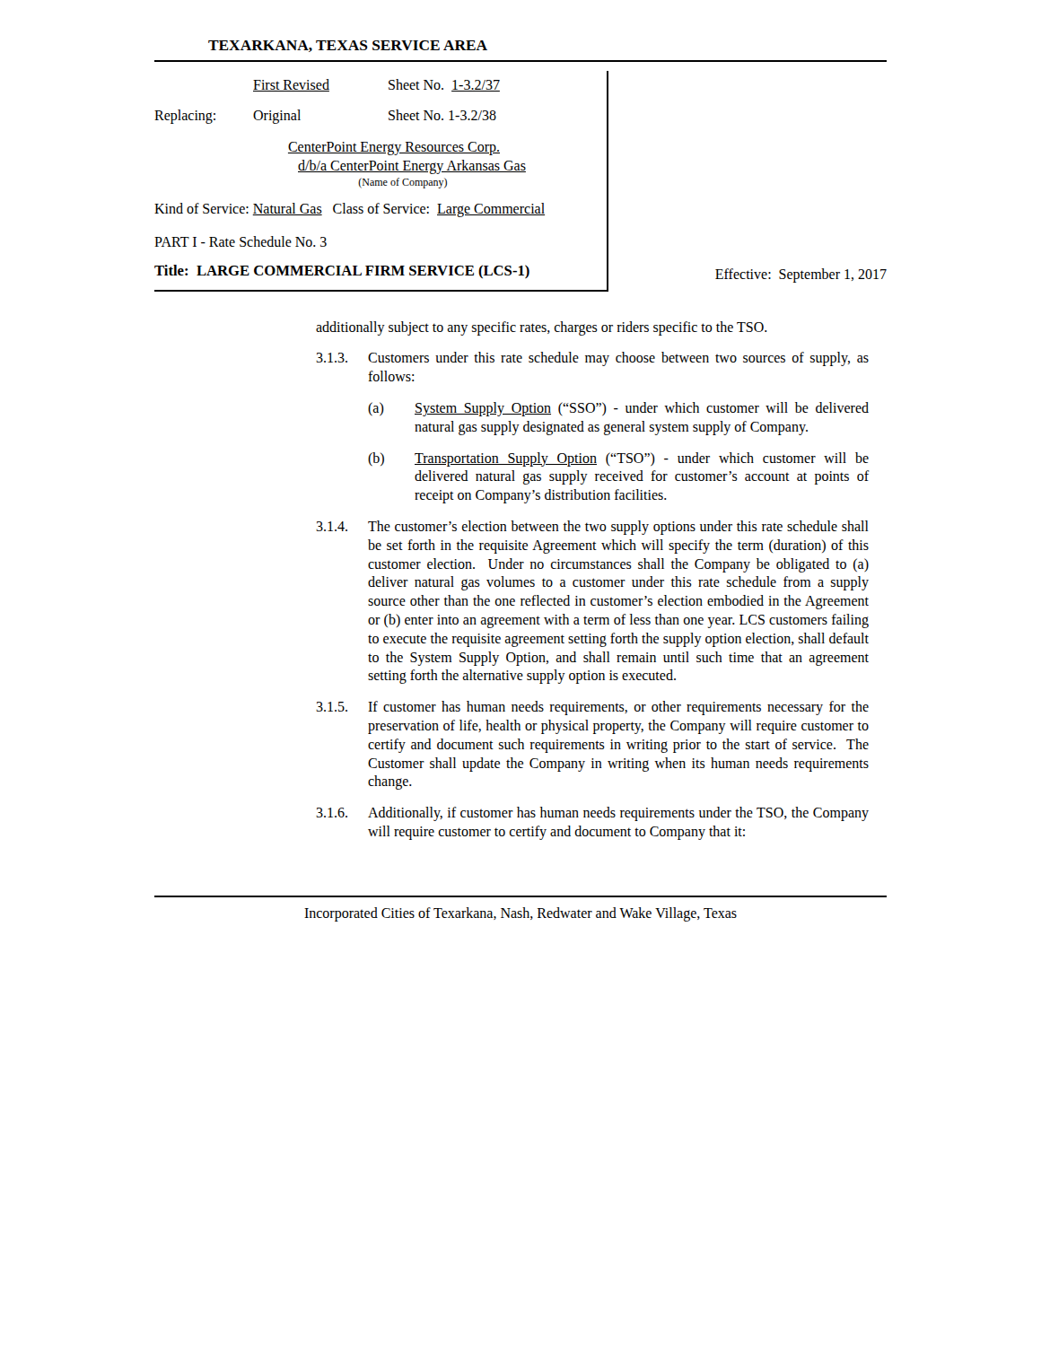TEXARKANA, TEXAS SERVICE AREA
First Revised
Sheet No. 1-3.2/37
Replacing:
Original
Sheet No. 1-3.2/38
CenterPoint Energy Resources Corp.
d/b/a CenterPoint Energy Arkansas Gas
(Name of Company)
Kind of Service: Natural Gas Class of Service: Large Commercial
PART I - Rate Schedule No. 3
Title: LARGE COMMERCIAL FIRM SERVICE (LCS-1)
Effective: September 1, 2017
additionally subject to any specific rates, charges or riders specific to the TSO.
3.1.3.
Customers under this rate schedule may choose between two sources of supply, as follows:
(a)
System Supply Option (“SSO”) - under which customer will be delivered natural gas supply designated as general system supply of Company.
(b)
Transportation Supply Option (“TSO”) - under which customer will be delivered natural gas supply received for customer’s account at points of receipt on Company’s distribution facilities.
3.1.4.
The customer’s election between the two supply options under this rate schedule shall be set forth in the requisite Agreement which will specify the term (duration) of this customer election. Under no circumstances shall the Company be obligated to (a) deliver natural gas volumes to a customer under this rate schedule from a supply source other than the one reflected in customer’s election embodied in the Agreement or (b) enter into an agreement with a term of less than one year. LCS customers failing to execute the requisite agreement setting forth the supply option election, shall default to the System Supply Option, and shall remain until such time that an agreement setting forth the alternative supply option is executed.
3.1.5.
If customer has human needs requirements, or other requirements necessary for the preservation of life, health or physical property, the Company will require customer to certify and document such requirements in writing prior to the start of service. The Customer shall update the Company in writing when its human needs requirements change.
3.1.6.
Additionally, if customer has human needs requirements under the TSO, the Company will require customer to certify and document to Company that it:
Incorporated Cities of Texarkana, Nash, Redwater and Wake Village, Texas